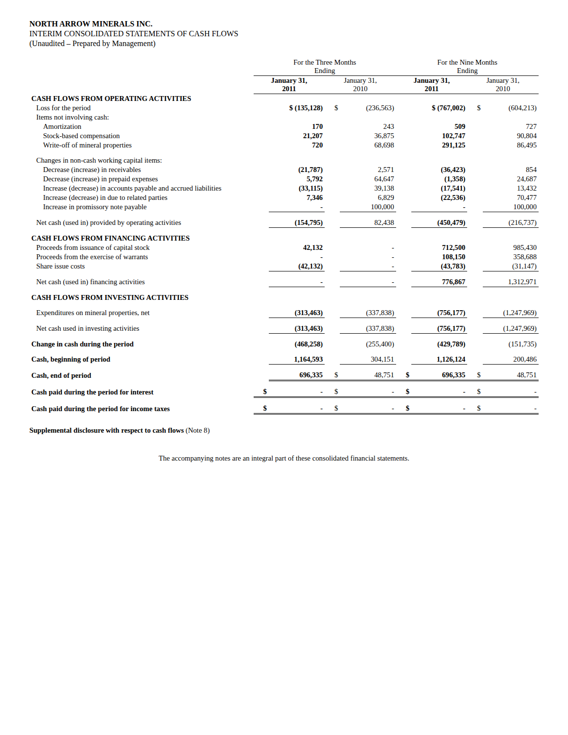NORTH ARROW MINERALS INC.
INTERIM CONSOLIDATED STATEMENTS OF CASH FLOWS
(Unaudited – Prepared by Management)
| | For the Three Months Ending | For the Nine Months Ending |
| | January 31, 2011 | January 31, 2010 | January 31, 2011 | January 31, 2010 |
| CASH FLOWS FROM OPERATING ACTIVITIES | |
| Loss for the period | $ (135,128) | $ | (236,563) | $ (767,002) | $ | (604,213) |
| Items not involving cash: | |
| Amortization | | 170 | | 243 | | 509 | | 727 |
| Stock-based compensation | | 21,207 | | 36,875 | | 102,747 | | 90,804 |
| Write-off of mineral properties | | 720 | | 68,698 | | 291,125 | | 86,495 |
| Changes in non-cash working capital items: | |
| Decrease (increase) in receivables | | (21,787) | | 2,571 | | (36,423) | | 854 |
| Decrease (increase) in prepaid expenses | | 5,792 | | 64,647 | | (1,358) | | 24,687 |
| Increase (decrease) in accounts payable and accrued liabilities | | (33,115) | | 39,138 | | (17,541) | | 13,432 |
| Increase (decrease) in due to related parties | | 7,346 | | 6,829 | | (22,536) | | 70,477 |
| Increase in promissory note payable | | - | | 100,000 | | - | | 100,000 |
| Net cash (used in) provided by operating activities | | (154,795) | | 82,438 | | (450,479) | | (216,737) |
| CASH FLOWS FROM FINANCING ACTIVITIES | |
| Proceeds from issuance of capital stock | | 42,132 | | - | | 712,500 | | 985,430 |
| Proceeds from the exercise of warrants | | - | | - | | 108,150 | | 358,688 |
| Share issue costs | | (42,132) | | - | | (43,783) | | (31,147) |
| Net cash (used in) financing activities | | - | | - | | 776,867 | | 1,312,971 |
| CASH FLOWS FROM INVESTING ACTIVITIES | |
| Expenditures on mineral properties, net | | (313,463) | | (337,838) | | (756,177) | | (1,247,969) |
| Net cash used in investing activities | | (313,463) | | (337,838) | | (756,177) | | (1,247,969) |
| Change in cash during the period | | (468,258) | | (255,400) | | (429,789) | | (151,735) |
| Cash, beginning of period | | 1,164,593 | | 304,151 | | 1,126,124 | | 200,486 |
| Cash, end of period | | 696,335 | $ | 48,751 | $ | 696,335 | $ | 48,751 |
| Cash paid during the period for interest | $ | - | $ | - | $ | - | $ | - |
| Cash paid during the period for income taxes | $ | - | $ | - | $ | - | $ | - |
Supplemental disclosure with respect to cash flows (Note 8)
The accompanying notes are an integral part of these consolidated financial statements.